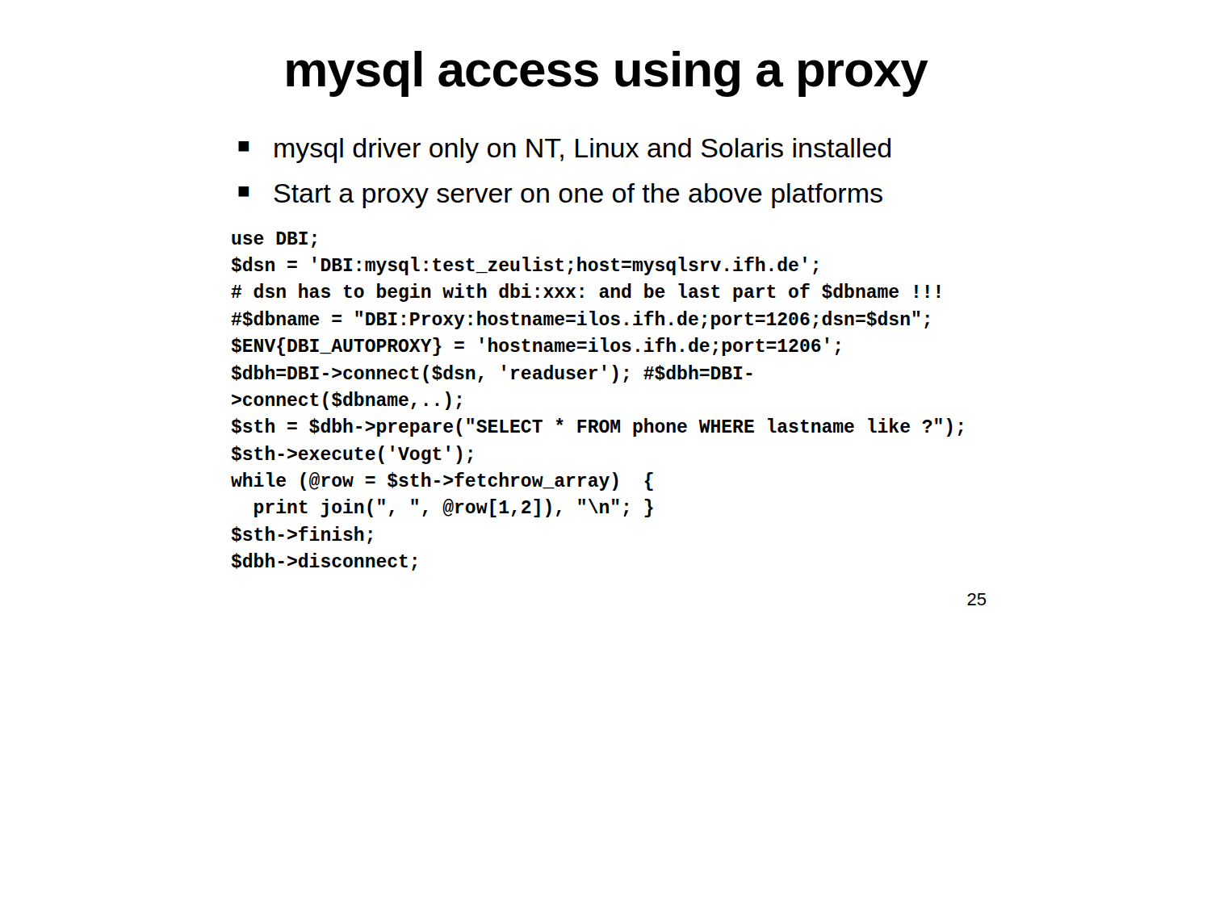mysql access using a proxy
mysql driver only on NT, Linux and Solaris installed
Start a proxy server on one of the above platforms
use DBI;
$dsn = 'DBI:mysql:test_zeulist;host=mysqlsrv.ifh.de';
# dsn has to begin with dbi:xxx: and be last part of $dbname !!!
#$dbname = "DBI:Proxy:hostname=ilos.ifh.de;port=1206;dsn=$dsn";
$ENV{DBI_AUTOPROXY} = 'hostname=ilos.ifh.de;port=1206';
$dbh=DBI->connect($dsn, 'readuser'); #$dbh=DBI->connect($dbname,..);
$sth = $dbh->prepare("SELECT * FROM phone WHERE lastname like ?");
$sth->execute('Vogt');
while (@row = $sth->fetchrow_array)  {
  print join(", ", @row[1,2]), "\n"; }
$sth->finish;
$dbh->disconnect;
25